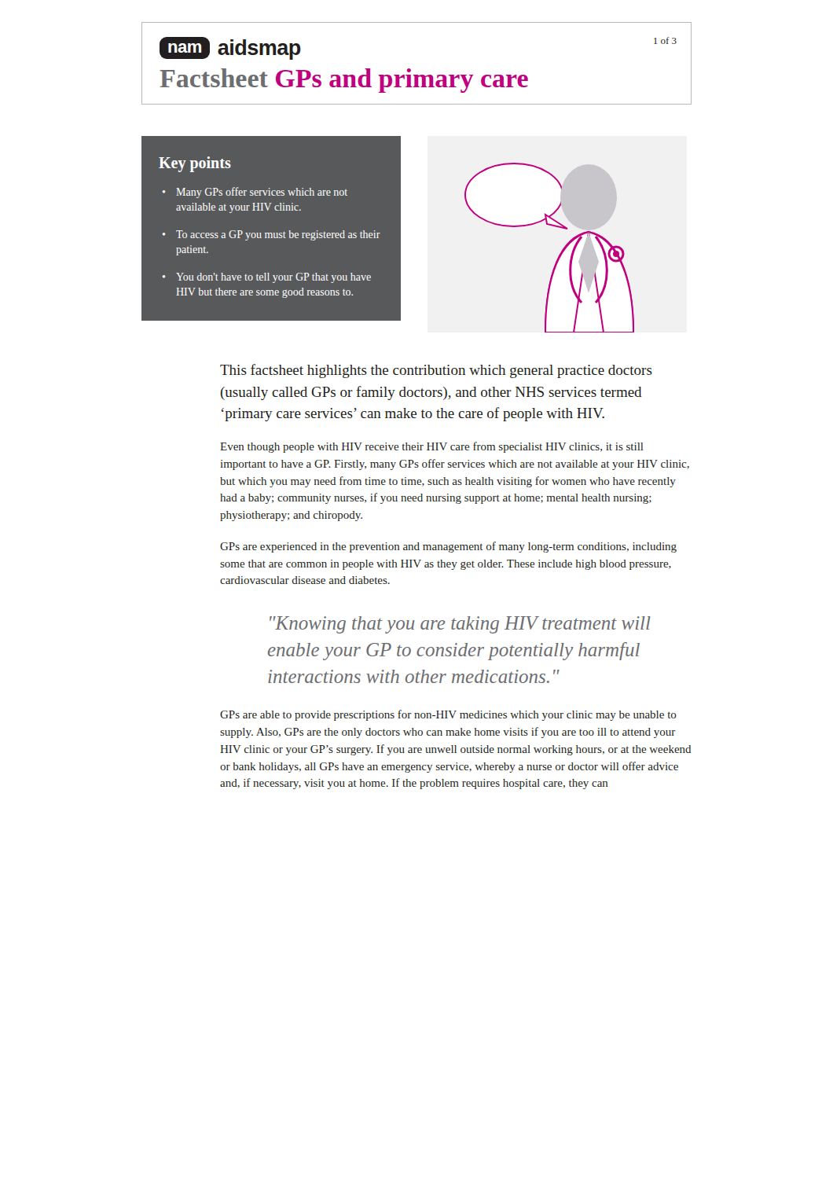1 of 3
nam aidsmap
Factsheet GPs and primary care
Key points
Many GPs offer services which are not available at your HIV clinic.
To access a GP you must be registered as their patient.
You don't have to tell your GP that you have HIV but there are some good reasons to.
This factsheet highlights the contribution which general practice doctors (usually called GPs or family doctors), and other NHS services termed ‘primary care services’ can make to the care of people with HIV.
Even though people with HIV receive their HIV care from specialist HIV clinics, it is still important to have a GP. Firstly, many GPs offer services which are not available at your HIV clinic, but which you may need from time to time, such as health visiting for women who have recently had a baby; community nurses, if you need nursing support at home; mental health nursing; physiotherapy; and chiropody.
GPs are experienced in the prevention and management of many long-term conditions, including some that are common in people with HIV as they get older. These include high blood pressure, cardiovascular disease and diabetes.
"Knowing that you are taking HIV treatment will enable your GP to consider potentially harmful interactions with other medications."
GPs are able to provide prescriptions for non-HIV medicines which your clinic may be unable to supply. Also, GPs are the only doctors who can make home visits if you are too ill to attend your HIV clinic or your GP’s surgery. If you are unwell outside normal working hours, or at the weekend or bank holidays, all GPs have an emergency service, whereby a nurse or doctor will offer advice and, if necessary, visit you at home. If the problem requires hospital care, they can